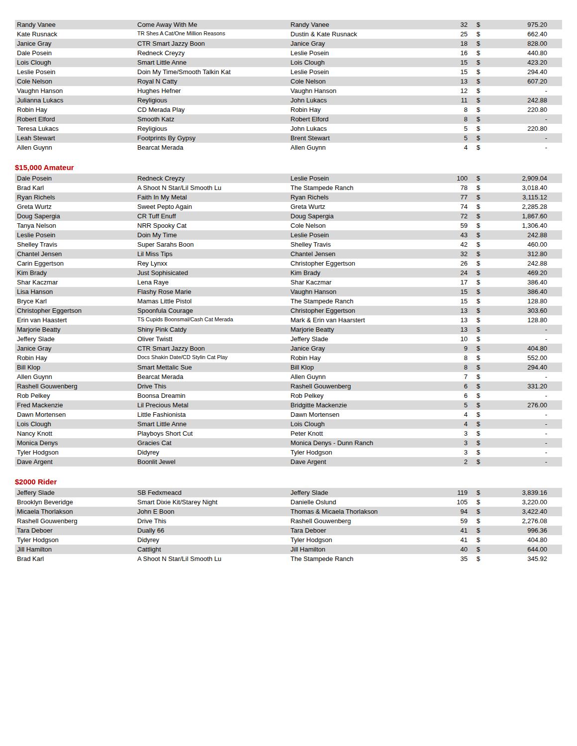| Randy Vanee | Come Away With Me | Randy Vanee | 32 | $ | 975.20 |
| Kate Rusnack | TR Shes A Cat/One Million Reasons | Dustin & Kate Rusnack | 25 | $ | 662.40 |
| Janice Gray | CTR Smart Jazzy Boon | Janice Gray | 18 | $ | 828.00 |
| Dale Posein | Redneck Creyzy | Leslie Posein | 16 | $ | 440.80 |
| Lois Clough | Smart Little Anne | Lois Clough | 15 | $ | 423.20 |
| Leslie Posein | Doin My Time/Smooth Talkin Kat | Leslie Posein | 15 | $ | 294.40 |
| Cole Nelson | Royal N Catty | Cole Nelson | 13 | $ | 607.20 |
| Vaughn Hanson | Hughes Hefner | Vaughn Hanson | 12 | $ | - |
| Julianna Lukacs | Reyligious | John Lukacs | 11 | $ | 242.88 |
| Robin Hay | CD Merada Play | Robin Hay | 8 | $ | 220.80 |
| Robert Elford | Smooth Katz | Robert Elford | 8 | $ | - |
| Teresa Lukacs | Reyligious | John Lukacs | 5 | $ | 220.80 |
| Leah Stewart | Footprints By Gypsy | Brent Stewart | 5 | $ | - |
| Allen Guynn | Bearcat Merada | Allen Guynn | 4 | $ | - |
$15,000 Amateur
| Dale Posein | Redneck Creyzy | Leslie Posein | 100 | $ | 2,909.04 |
| Brad Karl | A Shoot N Star/Lil Smooth Lu | The Stampede Ranch | 78 | $ | 3,018.40 |
| Ryan Richels | Faith In My Metal | Ryan Richels | 77 | $ | 3,115.12 |
| Greta Wurtz | Sweet Pepto Again | Greta Wurtz | 74 | $ | 2,285.28 |
| Doug Sapergia | CR Tuff Enuff | Doug Sapergia | 72 | $ | 1,867.60 |
| Tanya Nelson | NRR Spooky Cat | Cole Nelson | 59 | $ | 1,306.40 |
| Leslie Posein | Doin My Time | Leslie Posein | 43 | $ | 242.88 |
| Shelley Travis | Super Sarahs Boon | Shelley Travis | 42 | $ | 460.00 |
| Chantel Jensen | Lil Miss Tips | Chantel Jensen | 32 | $ | 312.80 |
| Carin Eggertson | Rey Lynxx | Christopher Eggertson | 26 | $ | 242.88 |
| Kim Brady | Just Sophisicated | Kim Brady | 24 | $ | 469.20 |
| Shar Kaczmar | Lena Raye | Shar Kaczmar | 17 | $ | 386.40 |
| Lisa Hanson | Flashy Rose Marie | Vaughn Hanson | 15 | $ | 386.40 |
| Bryce Karl | Mamas Little Pistol | The Stampede Ranch | 15 | $ | 128.80 |
| Christopher Eggertson | Spoonfula Courage | Christopher Eggertson | 13 | $ | 303.60 |
| Erin van Haastert | TS Cupids Boonsmal/Cash Cat Merada | Mark & Erin van Haarstert | 13 | $ | 128.80 |
| Marjorie Beatty | Shiny Pink Catdy | Marjorie Beatty | 13 | $ | - |
| Jeffery Slade | Oliver Twistt | Jeffery Slade | 10 | $ | - |
| Janice Gray | CTR Smart Jazzy Boon | Janice Gray | 9 | $ | 404.80 |
| Robin Hay | Docs Shakin Date/CD Stylin Cat Play | Robin Hay | 8 | $ | 552.00 |
| Bill Klop | Smart Mettalic Sue | Bill Klop | 8 | $ | 294.40 |
| Allen Guynn | Bearcat Merada | Allen Guynn | 7 | $ | - |
| Rashell Gouwenberg | Drive This | Rashell Gouwenberg | 6 | $ | 331.20 |
| Rob Pelkey | Boonsa Dreamin | Rob Pelkey | 6 | $ | - |
| Fred Mackenzie | Lil Precious Metal | Bridgitte Mackenzie | 5 | $ | 276.00 |
| Dawn Mortensen | Little Fashionista | Dawn Mortensen | 4 | $ | - |
| Lois Clough | Smart Little Anne | Lois Clough | 4 | $ | - |
| Nancy Knott | Playboys Short Cut | Peter Knott | 3 | $ | - |
| Monica Denys | Gracies Cat | Monica Denys - Dunn Ranch | 3 | $ | - |
| Tyler Hodgson | Didyrey | Tyler Hodgson | 3 | $ | - |
| Dave Argent | Boonlit Jewel | Dave Argent | 2 | $ | - |
$2000 Rider
| Jeffery Slade | SB Fedxmeacd | Jeffery Slade | 119 | $ | 3,839.16 |
| Brooklyn Beveridge | Smart Dixie Kit/Starey Night | Danielle Oslund | 105 | $ | 3,220.00 |
| Micaela Thorlakson | John E Boon | Thomas & Micaela Thorlakson | 94 | $ | 3,422.40 |
| Rashell Gouwenberg | Drive This | Rashell Gouwenberg | 59 | $ | 2,276.08 |
| Tara Deboer | Dually 66 | Tara Deboer | 41 | $ | 996.36 |
| Tyler Hodgson | Didyrey | Tyler Hodgson | 41 | $ | 404.80 |
| Jill Hamilton | Cattlight | Jill Hamilton | 40 | $ | 644.00 |
| Brad Karl | A Shoot N Star/Lil Smooth Lu | The Stampede Ranch | 35 | $ | 345.92 |